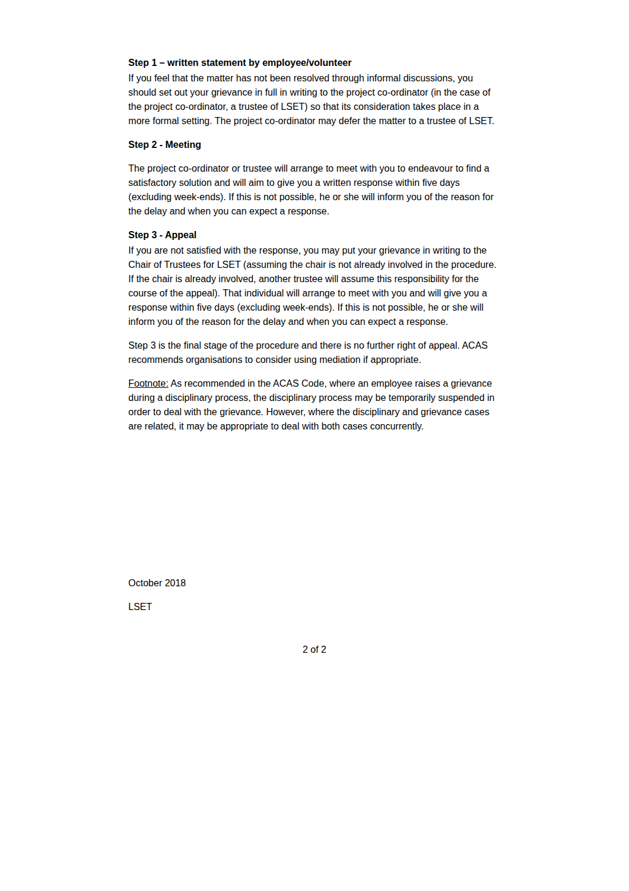Step 1 – written statement by employee/volunteer
If you feel that the matter has not been resolved through informal discussions, you should set out your grievance in full in writing to the project co-ordinator (in the case of the project co-ordinator, a trustee of LSET) so that its consideration takes place in a more formal setting. The project co-ordinator may defer the matter to a trustee of LSET.
Step 2 - Meeting
The project co-ordinator or trustee will arrange to meet with you to endeavour to find a satisfactory solution and will aim to give you a written response within five days (excluding week-ends). If this is not possible, he or she will inform you of the reason for the delay and when you can expect a response.
Step 3 - Appeal
If you are not satisfied with the response, you may put your grievance in writing to the Chair of Trustees for LSET (assuming the chair is not already involved in the procedure. If the chair is already involved, another trustee will assume this responsibility for the course of the appeal). That individual will arrange to meet with you and will give you a response within five days (excluding week-ends). If this is not possible, he or she will inform you of the reason for the delay and when you can expect a response.
Step 3 is the final stage of the procedure and there is no further right of appeal. ACAS recommends organisations to consider using mediation if appropriate.
Footnote: As recommended in the ACAS Code, where an employee raises a grievance during a disciplinary process, the disciplinary process may be temporarily suspended in order to deal with the grievance. However, where the disciplinary and grievance cases are related, it may be appropriate to deal with both cases concurrently.
October 2018
LSET
2 of 2